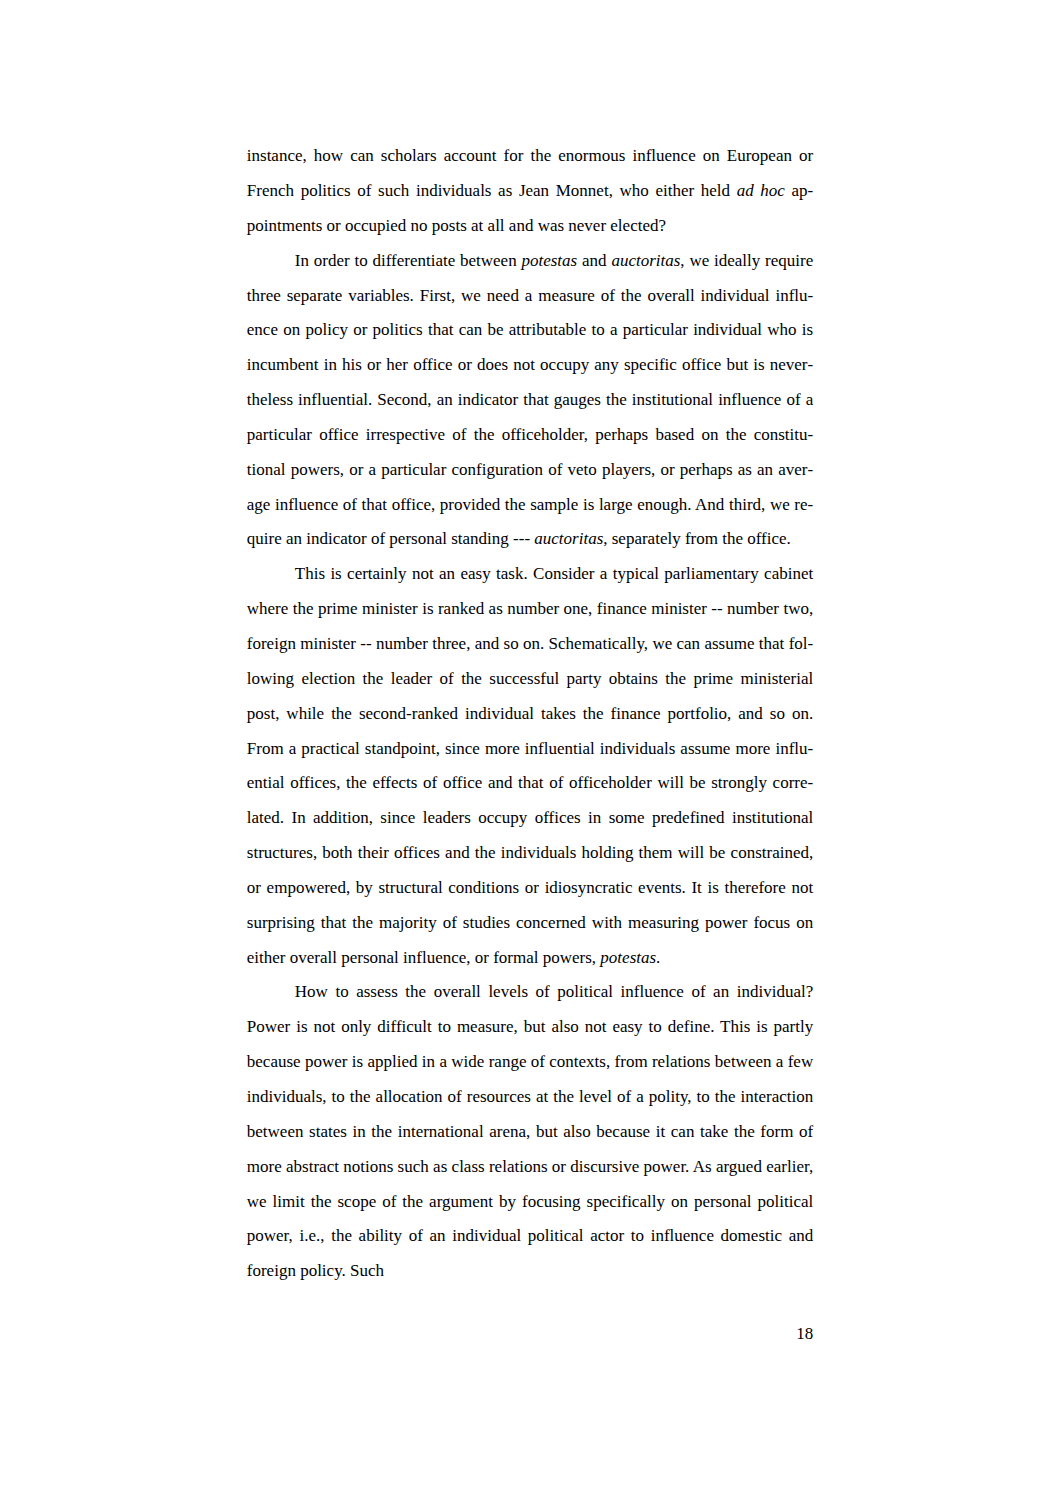instance, how can scholars account for the enormous influence on European or French politics of such individuals as Jean Monnet, who either held ad hoc appointments or occupied no posts at all and was never elected?
In order to differentiate between potestas and auctoritas, we ideally require three separate variables. First, we need a measure of the overall individual influence on policy or politics that can be attributable to a particular individual who is incumbent in his or her office or does not occupy any specific office but is nevertheless influential. Second, an indicator that gauges the institutional influence of a particular office irrespective of the officeholder, perhaps based on the constitutional powers, or a particular configuration of veto players, or perhaps as an average influence of that office, provided the sample is large enough. And third, we require an indicator of personal standing --- auctoritas, separately from the office.
This is certainly not an easy task. Consider a typical parliamentary cabinet where the prime minister is ranked as number one, finance minister -- number two, foreign minister -- number three, and so on. Schematically, we can assume that following election the leader of the successful party obtains the prime ministerial post, while the second-ranked individual takes the finance portfolio, and so on. From a practical standpoint, since more influential individuals assume more influential offices, the effects of office and that of officeholder will be strongly correlated. In addition, since leaders occupy offices in some predefined institutional structures, both their offices and the individuals holding them will be constrained, or empowered, by structural conditions or idiosyncratic events. It is therefore not surprising that the majority of studies concerned with measuring power focus on either overall personal influence, or formal powers, potestas.
How to assess the overall levels of political influence of an individual? Power is not only difficult to measure, but also not easy to define. This is partly because power is applied in a wide range of contexts, from relations between a few individuals, to the allocation of resources at the level of a polity, to the interaction between states in the international arena, but also because it can take the form of more abstract notions such as class relations or discursive power. As argued earlier, we limit the scope of the argument by focusing specifically on personal political power, i.e., the ability of an individual political actor to influence domestic and foreign policy. Such
18